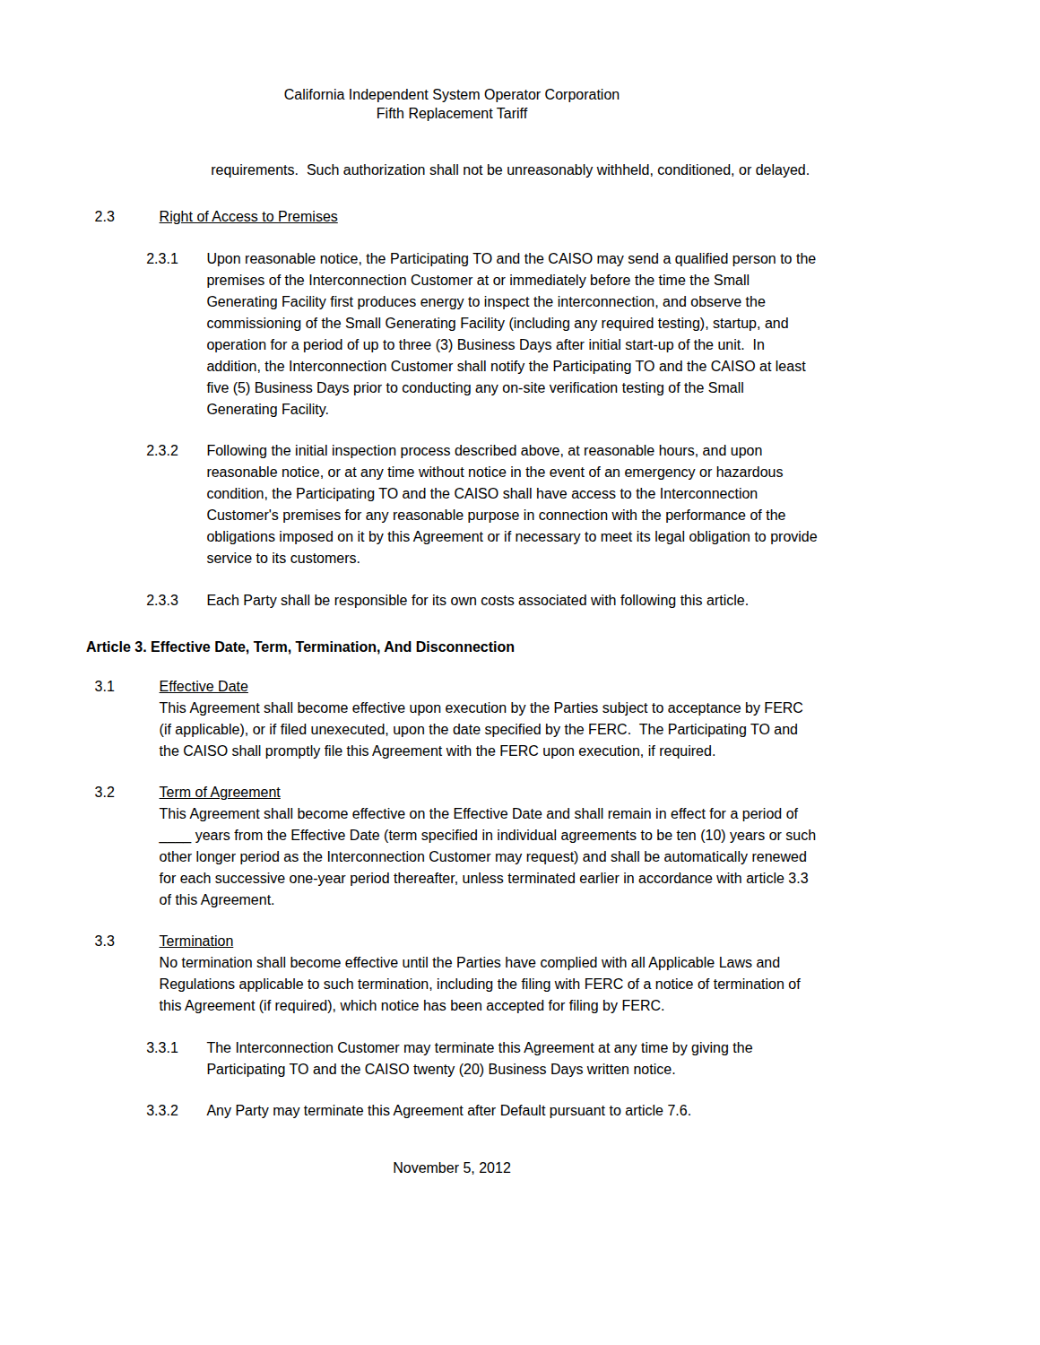California Independent System Operator Corporation
Fifth Replacement Tariff
requirements. Such authorization shall not be unreasonably withheld, conditioned, or delayed.
2.3
Right of Access to Premises
2.3.1
Upon reasonable notice, the Participating TO and the CAISO may send a qualified person to the premises of the Interconnection Customer at or immediately before the time the Small Generating Facility first produces energy to inspect the interconnection, and observe the commissioning of the Small Generating Facility (including any required testing), startup, and operation for a period of up to three (3) Business Days after initial start-up of the unit. In addition, the Interconnection Customer shall notify the Participating TO and the CAISO at least five (5) Business Days prior to conducting any on-site verification testing of the Small Generating Facility.
2.3.2
Following the initial inspection process described above, at reasonable hours, and upon reasonable notice, or at any time without notice in the event of an emergency or hazardous condition, the Participating TO and the CAISO shall have access to the Interconnection Customer's premises for any reasonable purpose in connection with the performance of the obligations imposed on it by this Agreement or if necessary to meet its legal obligation to provide service to its customers.
2.3.3
Each Party shall be responsible for its own costs associated with following this article.
Article 3. Effective Date, Term, Termination, And Disconnection
3.1
Effective Date
This Agreement shall become effective upon execution by the Parties subject to acceptance by FERC (if applicable), or if filed unexecuted, upon the date specified by the FERC. The Participating TO and the CAISO shall promptly file this Agreement with the FERC upon execution, if required.
3.2
Term of Agreement
This Agreement shall become effective on the Effective Date and shall remain in effect for a period of ____ years from the Effective Date (term specified in individual agreements to be ten (10) years or such other longer period as the Interconnection Customer may request) and shall be automatically renewed for each successive one-year period thereafter, unless terminated earlier in accordance with article 3.3 of this Agreement.
3.3
Termination
No termination shall become effective until the Parties have complied with all Applicable Laws and Regulations applicable to such termination, including the filing with FERC of a notice of termination of this Agreement (if required), which notice has been accepted for filing by FERC.
3.3.1
The Interconnection Customer may terminate this Agreement at any time by giving the Participating TO and the CAISO twenty (20) Business Days written notice.
3.3.2
Any Party may terminate this Agreement after Default pursuant to article 7.6.
November 5, 2012